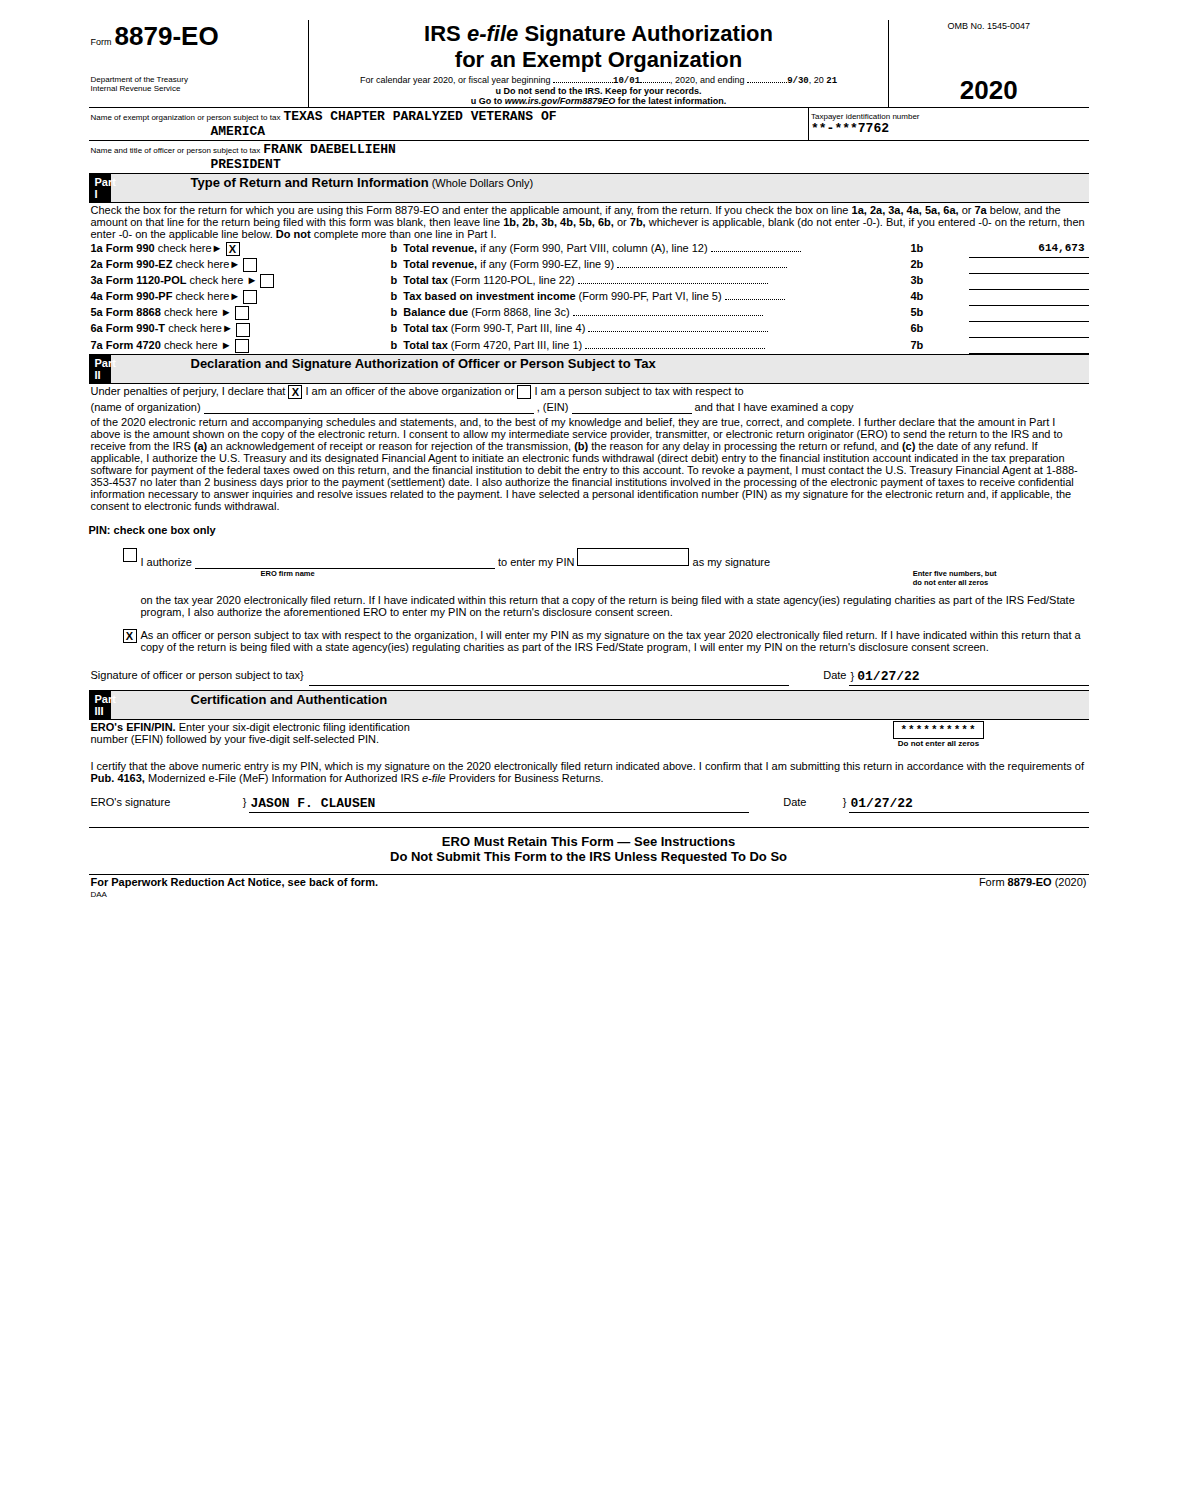| Form 8879-EO | IRS e-file Signature Authorization for an Exempt Organization | OMB No. 1545-0047 |
| Department of the Treasury Internal Revenue Service | For calendar year 2020, or fiscal year beginning 10/01 , 2020, and ending 9/30 , 20 21 u Do not send to the IRS. Keep for your records. u Go to www.irs.gov/Form8879EO for the latest information. | 2020 |
| Name of exempt organization or person subject to tax TEXAS CHAPTER PARALYZED VETERANS OF AMERICA | Taxpayer identification number **-***7762 |
| Name and title of officer or person subject to tax FRANK DAEBELLIEHN PRESIDENT |
| Part I | Type of Return and Return Information (Whole Dollars Only) |
| Check the box for the return for which you are using this Form 8879-EO and enter the applicable amount, if any, from the return. If you check the box on line 1a, 2a, 3a, 4a, 5a, 6a, or 7a below, and the amount on that line for the return being filed with this form was blank, then leave line 1b, 2b, 3b, 4b, 5b, 6b, or 7b, whichever is applicable, blank (do not enter -0-). But, if you entered -0- on the return, then enter -0- on the applicable line below. Do not complete more than one line in Part I. |
| 1a Form 990 check here ► X | b Total revenue, if any (Form 990, Part VIII, column (A), line 12) | 1b | 614,673 |
| 2a Form 990-EZ check here ► | b Total revenue, if any (Form 990-EZ, line 9) | 2b | |
| 3a Form 1120-POL check here ► | b Total tax (Form 1120-POL, line 22) | 3b | |
| 4a Form 990-PF check here ► | b Tax based on investment income (Form 990-PF, Part VI, line 5) | 4b | |
| 5a Form 8868 check here ► | b Balance due (Form 8868, line 3c) | 5b | |
| 6a Form 990-T check here ► | b Total tax (Form 990-T, Part III, line 4) | 6b | |
| 7a Form 4720 check here ► | b Total tax (Form 4720, Part III, line 1) | 7b | |
| Part II | Declaration and Signature Authorization of Officer or Person Subject to Tax |
| Under penalties of perjury, I declare that X I am an officer of the above organization or I am a person subject to tax with respect to |
| (name of organization) , (EIN) and that I have examined a copy |
| of the 2020 electronic return and accompanying schedules and statements, and, to the best of my knowledge and belief, they are true, correct, and complete. I further declare that the amount in Part I above is the amount shown on the copy of the electronic return. I consent to allow my intermediate service provider, transmitter, or electronic return originator (ERO) to send the return to the IRS and to receive from the IRS (a) an acknowledgement of receipt or reason for rejection of the transmission, (b) the reason for any delay in processing the return or refund, and (c) the date of any refund. If applicable, I authorize the U.S. Treasury and its designated Financial Agent to initiate an electronic funds withdrawal (direct debit) entry to the financial institution account indicated in the tax preparation software for payment of the federal taxes owed on this return, and the financial institution to debit the entry to this account. To revoke a payment, I must contact the U.S. Treasury Financial Agent at 1-888-353-4537 no later than 2 business days prior to the payment (settlement) date. I also authorize the financial institutions involved in the processing of the electronic payment of taxes to receive confidential information necessary to answer inquiries and resolve issues related to the payment. I have selected a personal identification number (PIN) as my signature for the electronic return and, if applicable, the consent to electronic funds withdrawal. |
PIN: check one box only
| | I authorize to enter my PIN as my signature ERO firm name Enter five numbers, but do not enter all zeros |
| | on the tax year 2020 electronically filed return. If I have indicated within this return that a copy of the return is being filed with a state agency(ies) regulating charities as part of the IRS Fed/State program, I also authorize the aforementioned ERO to enter my PIN on the return's disclosure consent screen. |
| X | As an officer or person subject to tax with respect to the organization, I will enter my PIN as my signature on the tax year 2020 electronically filed return. If I have indicated within this return that a copy of the return is being filed with a state agency(ies) regulating charities as part of the IRS Fed/State program, I will enter my PIN on the return's disclosure consent screen. |
| Signature of officer or person subject to tax } | | Date | } 01/27/22 |
| Part III | Certification and Authentication |
| ERO's EFIN/PIN. Enter your six-digit electronic filing identification number (EFIN) followed by your five-digit self-selected PIN. | ********** Do not enter all zeros |
| I certify that the above numeric entry is my PIN, which is my signature on the 2020 electronically filed return indicated above. I confirm that I am submitting this return in accordance with the requirements of Pub. 4163, Modernized e-File (MeF) Information for Authorized IRS e-file Providers for Business Returns. |
| ERO's signature | } | JASON F. CLAUSEN | Date | } | 01/27/22 |
ERO Must Retain This Form — See Instructions
Do Not Submit This Form to the IRS Unless Requested To Do So
| For Paperwork Reduction Act Notice, see back of form. | Form 8879-EO (2020) |
| DAA | |